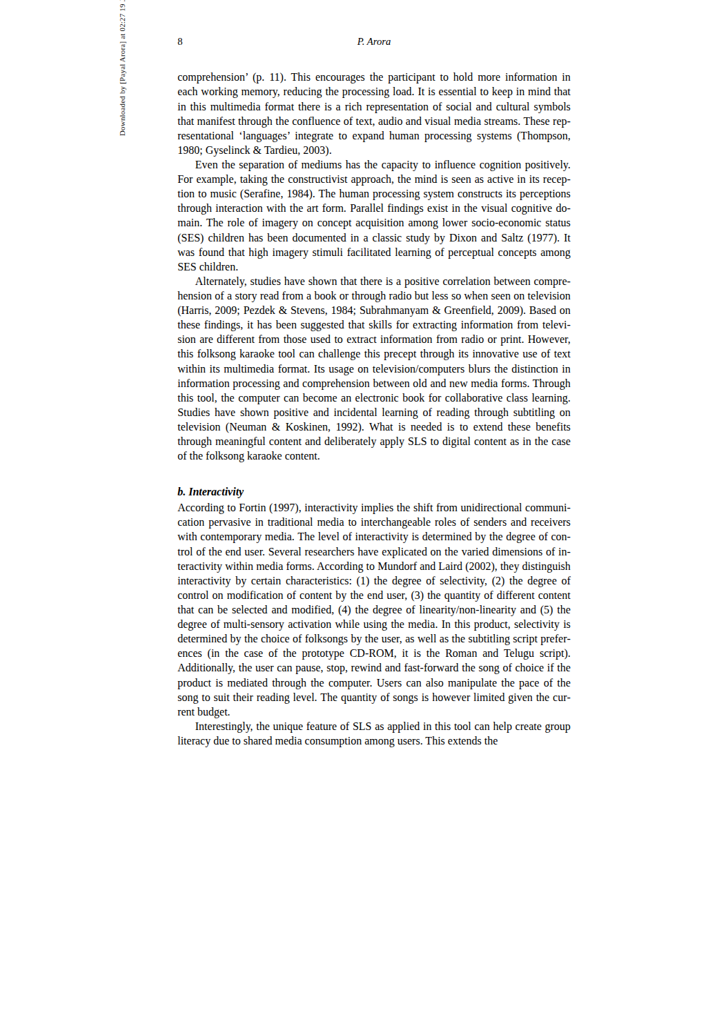Downloaded by [Payal Arora] at 02:27 19 June 2012
8 P. Arora
comprehension’ (p. 11). This encourages the participant to hold more information in each working memory, reducing the processing load. It is essential to keep in mind that in this multimedia format there is a rich representation of social and cultural symbols that manifest through the confluence of text, audio and visual media streams. These representational ‘languages’ integrate to expand human processing systems (Thompson, 1980; Gyselinck & Tardieu, 2003).
Even the separation of mediums has the capacity to influence cognition positively. For example, taking the constructivist approach, the mind is seen as active in its reception to music (Serafine, 1984). The human processing system constructs its perceptions through interaction with the art form. Parallel findings exist in the visual cognitive domain. The role of imagery on concept acquisition among lower socio-economic status (SES) children has been documented in a classic study by Dixon and Saltz (1977). It was found that high imagery stimuli facilitated learning of perceptual concepts among SES children.
Alternately, studies have shown that there is a positive correlation between comprehension of a story read from a book or through radio but less so when seen on television (Harris, 2009; Pezdek & Stevens, 1984; Subrahmanyam & Greenfield, 2009). Based on these findings, it has been suggested that skills for extracting information from television are different from those used to extract information from radio or print. However, this folksong karaoke tool can challenge this precept through its innovative use of text within its multimedia format. Its usage on television/computers blurs the distinction in information processing and comprehension between old and new media forms. Through this tool, the computer can become an electronic book for collaborative class learning. Studies have shown positive and incidental learning of reading through subtitling on television (Neuman & Koskinen, 1992). What is needed is to extend these benefits through meaningful content and deliberately apply SLS to digital content as in the case of the folksong karaoke content.
b. Interactivity
According to Fortin (1997), interactivity implies the shift from unidirectional communication pervasive in traditional media to interchangeable roles of senders and receivers with contemporary media. The level of interactivity is determined by the degree of control of the end user. Several researchers have explicated on the varied dimensions of interactivity within media forms. According to Mundorf and Laird (2002), they distinguish interactivity by certain characteristics: (1) the degree of selectivity, (2) the degree of control on modification of content by the end user, (3) the quantity of different content that can be selected and modified, (4) the degree of linearity/non-linearity and (5) the degree of multi-sensory activation while using the media. In this product, selectivity is determined by the choice of folksongs by the user, as well as the subtitling script preferences (in the case of the prototype CD-ROM, it is the Roman and Telugu script). Additionally, the user can pause, stop, rewind and fast-forward the song of choice if the product is mediated through the computer. Users can also manipulate the pace of the song to suit their reading level. The quantity of songs is however limited given the current budget.
Interestingly, the unique feature of SLS as applied in this tool can help create group literacy due to shared media consumption among users. This extends the